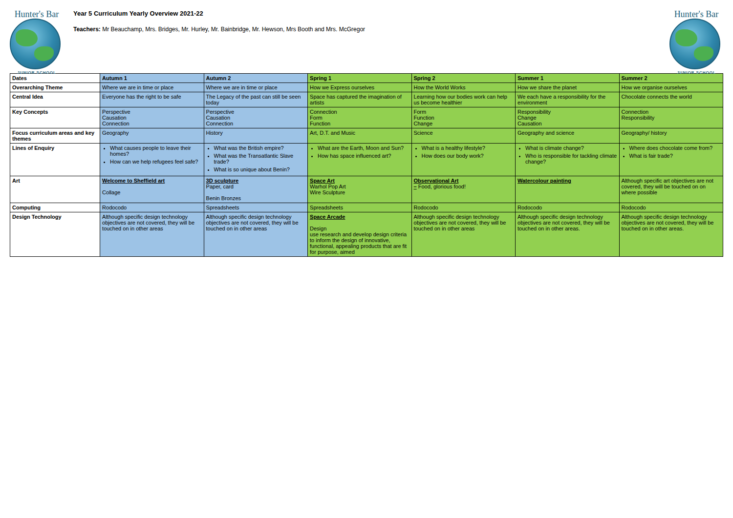Hunter's Bar
JUNIOR SCHOOL
Year 5 Curriculum Yearly Overview 2021-22
Teachers: Mr Beauchamp, Mrs. Bridges, Mr. Hurley, Mr. Bainbridge, Mr. Hewson, Mrs Booth and Mrs. McGregor
Hunter's Bar
JUNIOR SCHOOL
| Dates | Autumn 1 | Autumn 2 | Spring 1 | Spring 2 | Summer 1 | Summer 2 |
| --- | --- | --- | --- | --- | --- | --- |
| Overarching Theme | Where we are in time or place | Where we are in time or place | How we Express ourselves | How the World Works | How we share the planet | How we organise ourselves |
| Central Idea | Everyone has the right to be safe | The Legacy of the past can still be seen today | Space has captured the imagination of artists | Learning how our bodies work can help us become healthier | We each have a responsibility for the environment | Chocolate connects the world |
| Key Concepts | Perspective Causation Connection | Perspective Causation Connection | Connection Form Function | Form Function Change | Responsibility Change Causation | Connection Responsibility |
| Focus curriculum areas and key themes | Geography | History | Art, D.T. and Music | Science | Geography and science | Geography/ history |
| Lines of Enquiry | What causes people to leave their homes? How can we help refugees feel safe? | What was the British empire? What was the Transatlantic Slave trade? What is so unique about Benin? | What are the Earth, Moon and Sun? How has space influenced art? | What is a healthy lifestyle? How does our body work? | What is climate change? Who is responsible for tackling climate change? | Where does chocolate come from? What is fair trade? |
| Art | Welcome to Sheffield art Collage | 3D sculpture Paper, card Benin Bronzes | Space Art Warhol Pop Art Wire Sculpture | Observational Art – Food, glorious food! | Watercolour painting | Although specific art objectives are not covered, they will be touched on on where possible |
| Computing | Rodocodo | Spreadsheets | Spreadsheets | Rodocodo | Rodocodo | Rodocodo |
| Design Technology | Although specific design technology objectives are not covered, they will be touched on in other areas | Although specific design technology objectives are not covered, they will be touched on in other areas | Space Arcade Design use research and develop design criteria to inform the design of innovative, functional, appealing products that are fit for purpose, aimed | Although specific design technology objectives are not covered, they will be touched on in other areas | Although specific design technology objectives are not covered, they will be touched on in other areas. | Although specific design technology objectives are not covered, they will be touched on in other areas. |